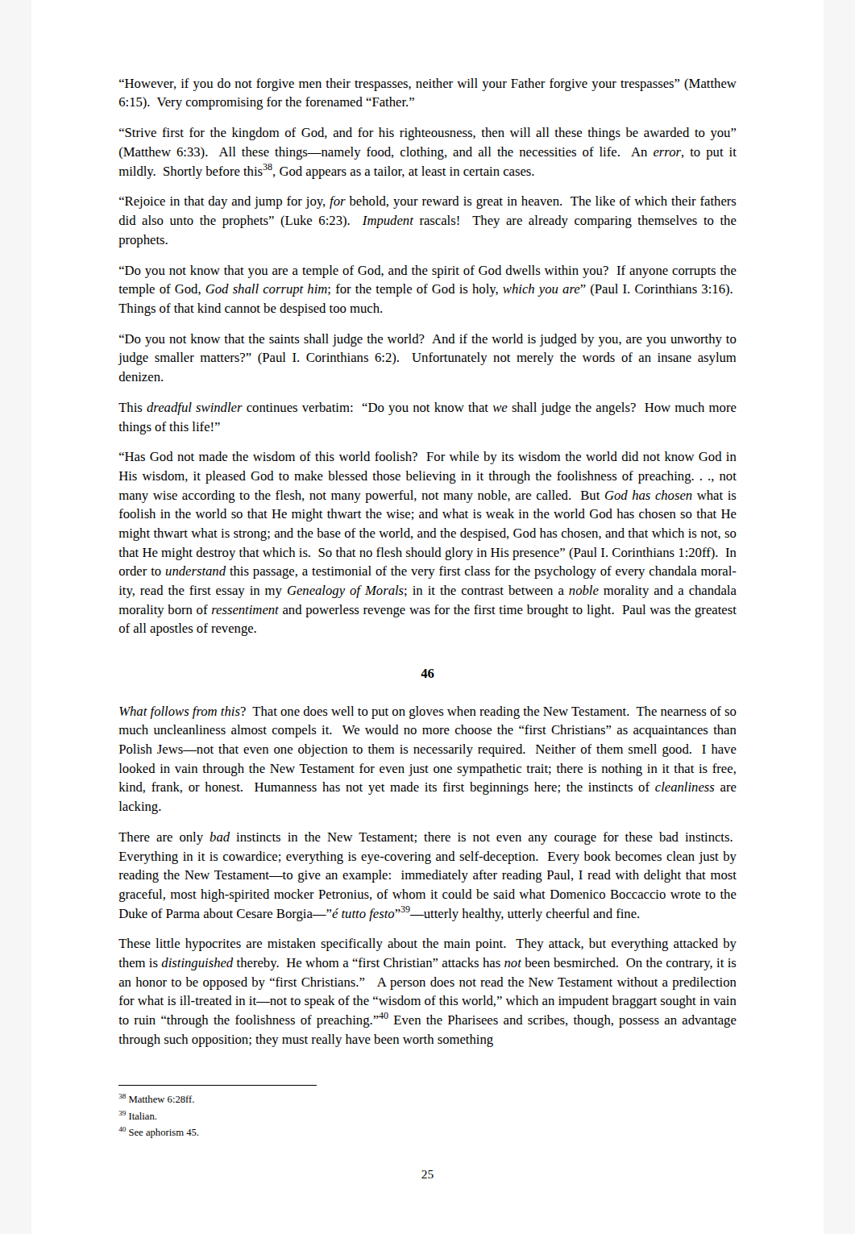“However, if you do not forgive men their trespasses, neither will your Father forgive your trespasses” (Matthew 6:15). Very compromising for the forenamed “Father.”
“Strive first for the kingdom of God, and for his righteousness, then will all these things be awarded to you” (Matthew 6:33). All these things—namely food, clothing, and all the necessities of life. An error, to put it mildly. Shortly before this38, God appears as a tailor, at least in certain cases.
“Rejoice in that day and jump for joy, for behold, your reward is great in heaven. The like of which their fathers did also unto the prophets” (Luke 6:23). Impudent rascals! They are already comparing themselves to the prophets.
“Do you not know that you are a temple of God, and the spirit of God dwells within you? If anyone corrupts the temple of God, God shall corrupt him; for the temple of God is holy, which you are” (Paul I. Corinthians 3:16). Things of that kind cannot be despised too much.
“Do you not know that the saints shall judge the world? And if the world is judged by you, are you unworthy to judge smaller matters?” (Paul I. Corinthians 6:2). Unfortunately not merely the words of an insane asylum denizen.
This dreadful swindler continues verbatim: “Do you not know that we shall judge the angels? How much more things of this life!”
“Has God not made the wisdom of this world foolish? For while by its wisdom the world did not know God in His wisdom, it pleased God to make blessed those believing in it through the foolishness of preaching. . ., not many wise according to the flesh, not many powerful, not many noble, are called. But God has chosen what is foolish in the world so that He might thwart the wise; and what is weak in the world God has chosen so that He might thwart what is strong; and the base of the world, and the despised, God has chosen, and that which is not, so that He might destroy that which is. So that no flesh should glory in His presence” (Paul I. Corinthians 1:20ff). In order to understand this passage, a testimonial of the very first class for the psychology of every chandala morality, read the first essay in my Genealogy of Morals; in it the contrast between a noble morality and a chandala morality born of ressentiment and powerless revenge was for the first time brought to light. Paul was the greatest of all apostles of revenge.
46
What follows from this? That one does well to put on gloves when reading the New Testament. The nearness of so much uncleanliness almost compels it. We would no more choose the “first Christians” as acquaintances than Polish Jews—not that even one objection to them is necessarily required. Neither of them smell good. I have looked in vain through the New Testament for even just one sympathetic trait; there is nothing in it that is free, kind, frank, or honest. Humanness has not yet made its first beginnings here; the instincts of cleanliness are lacking.
There are only bad instincts in the New Testament; there is not even any courage for these bad instincts. Everything in it is cowardice; everything is eye-covering and self-deception. Every book becomes clean just by reading the New Testament—to give an example: immediately after reading Paul, I read with delight that most graceful, most high-spirited mocker Petronius, of whom it could be said what Domenico Boccaccio wrote to the Duke of Parma about Cesare Borgia—”é tutto festo”39—utterly healthy, utterly cheerful and fine.
These little hypocrites are mistaken specifically about the main point. They attack, but everything attacked by them is distinguished thereby. He whom a “first Christian” attacks has not been besmirched. On the contrary, it is an honor to be opposed by “first Christians.” A person does not read the New Testament without a predilection for what is ill-treated in it—not to speak of the “wisdom of this world,” which an impudent braggart sought in vain to ruin “through the foolishness of preaching.”40 Even the Pharisees and scribes, though, possess an advantage through such opposition; they must really have been worth something
38 Matthew 6:28ff.
39 Italian.
40 See aphorism 45.
25